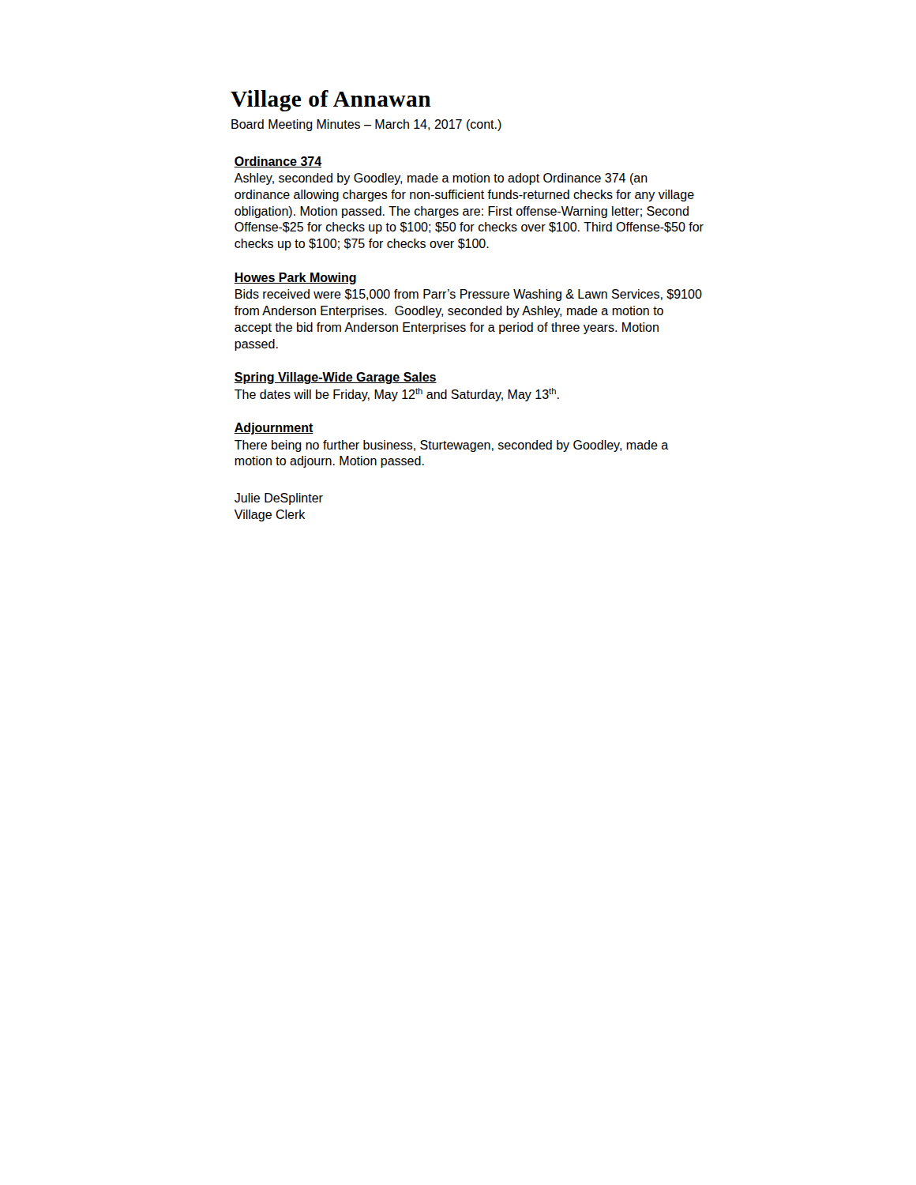Village of Annawan
Board Meeting Minutes – March 14, 2017 (cont.)
Ordinance 374
Ashley, seconded by Goodley, made a motion to adopt Ordinance 374 (an ordinance allowing charges for non-sufficient funds-returned checks for any village obligation). Motion passed. The charges are: First offense-Warning letter; Second Offense-$25 for checks up to $100; $50 for checks over $100. Third Offense-$50 for checks up to $100; $75 for checks over $100.
Howes Park Mowing
Bids received were $15,000 from Parr’s Pressure Washing & Lawn Services, $9100 from Anderson Enterprises. Goodley, seconded by Ashley, made a motion to accept the bid from Anderson Enterprises for a period of three years. Motion passed.
Spring Village-Wide Garage Sales
The dates will be Friday, May 12th and Saturday, May 13th.
Adjournment
There being no further business, Sturtewagen, seconded by Goodley, made a motion to adjourn. Motion passed.
Julie DeSplinter
Village Clerk